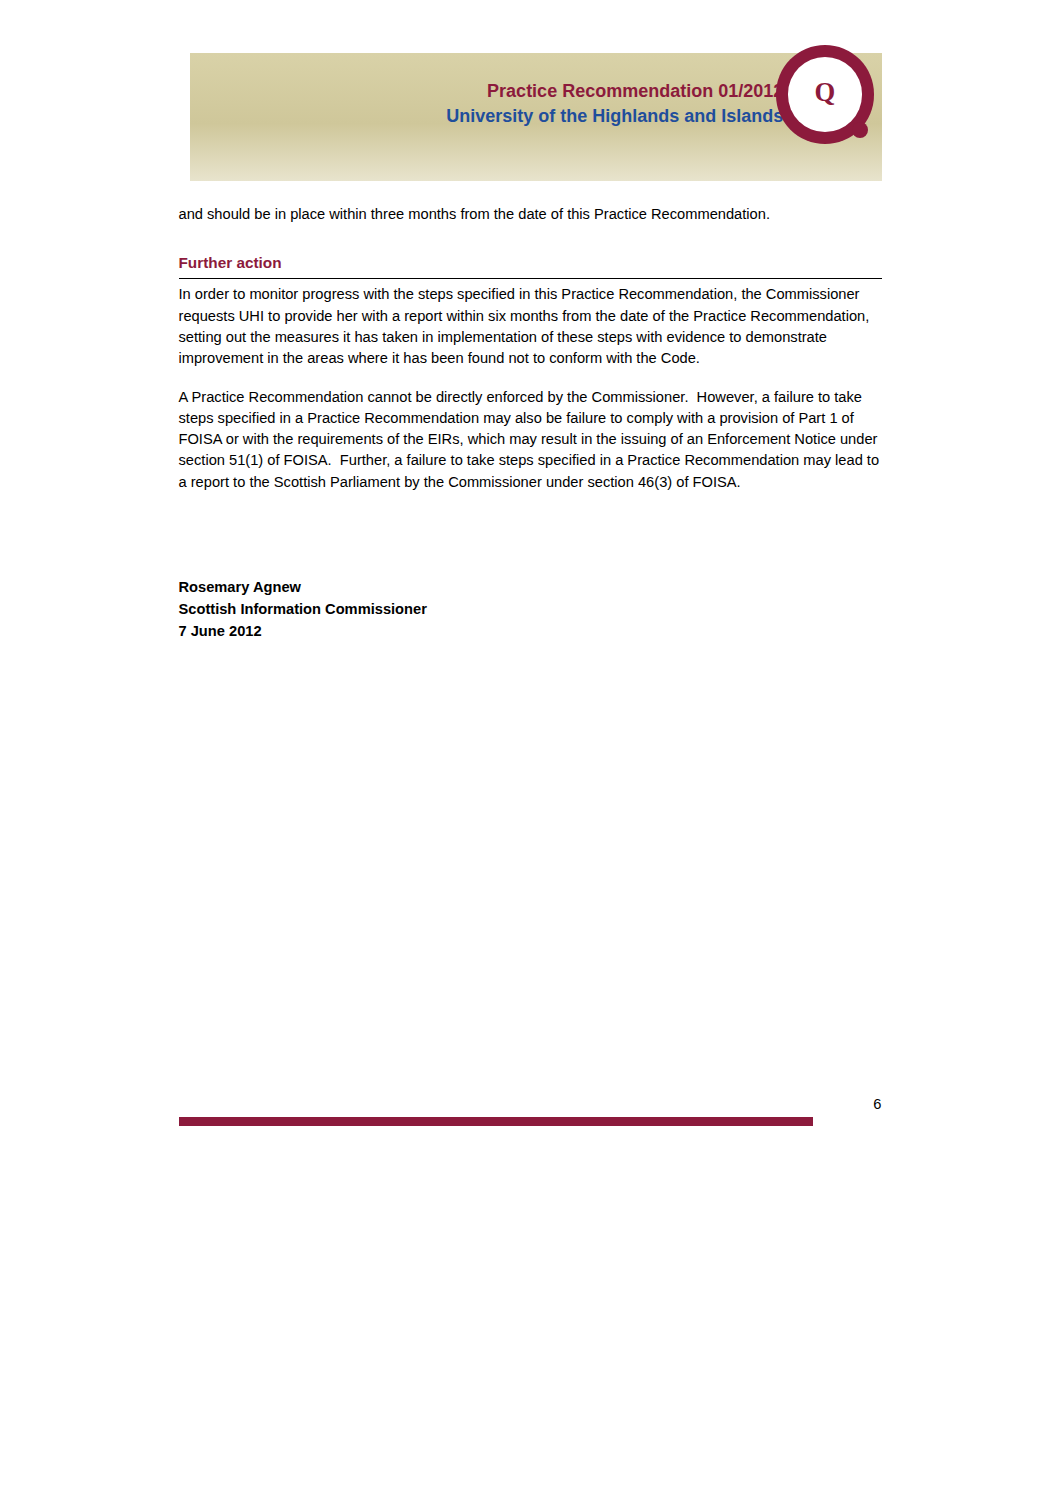Practice Recommendation 01/2012
University of the Highlands and Islands
Q
and should be in place within three months from the date of this Practice Recommendation.
Further action
In order to monitor progress with the steps specified in this Practice Recommendation, the Commissioner requests UHI to provide her with a report within six months from the date of the Practice Recommendation, setting out the measures it has taken in implementation of these steps with evidence to demonstrate improvement in the areas where it has been found not to conform with the Code.
A Practice Recommendation cannot be directly enforced by the Commissioner. However, a failure to take steps specified in a Practice Recommendation may also be failure to comply with a provision of Part 1 of FOISA or with the requirements of the EIRs, which may result in the issuing of an Enforcement Notice under section 51(1) of FOISA. Further, a failure to take steps specified in a Practice Recommendation may lead to a report to the Scottish Parliament by the Commissioner under section 46(3) of FOISA.
Rosemary Agnew
Scottish Information Commissioner
7 June 2012
6